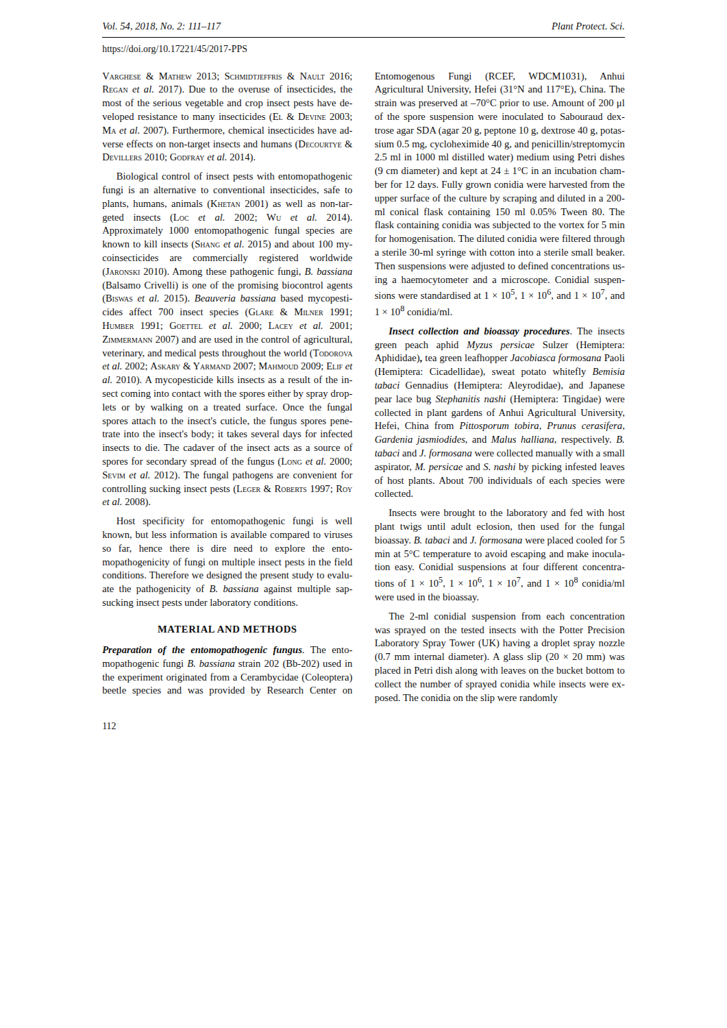Vol. 54, 2018, No. 2: 111–117 Plant Protect. Sci.
https://doi.org/10.17221/45/2017-PPS
Varghese & Mathew 2013; Schmidtjeffris & Nault 2016; Regan et al. 2017). Due to the overuse of insecticides, the most of the serious vegetable and crop insect pests have developed resistance to many insecticides (El & Devine 2003; Ma et al. 2007). Furthermore, chemical insecticides have adverse effects on non-target insects and humans (Decourtye & Devillers 2010; Godfray et al. 2014).
Biological control of insect pests with entomopathogenic fungi is an alternative to conventional insecticides, safe to plants, humans, animals (Khetan 2001) as well as non-targeted insects (Loc et al. 2002; Wu et al. 2014). Approximately 1000 entomopathogenic fungal species are known to kill insects (Shang et al. 2015) and about 100 mycoinsecticides are commercially registered worldwide (Jaronski 2010). Among these pathogenic fungi, B. bassiana (Balsamo Crivelli) is one of the promising biocontrol agents (Biswas et al. 2015). Beauveria bassiana based mycopesticides affect 700 insect species (Glare & Milner 1991; Humber 1991; Goettel et al. 2000; Lacey et al. 2001; Zimmermann 2007) and are used in the control of agricultural, veterinary, and medical pests throughout the world (Todorova et al. 2002; Askary & Yarmand 2007; Mahmoud 2009; Elif et al. 2010). A mycopesticide kills insects as a result of the insect coming into contact with the spores either by spray droplets or by walking on a treated surface. Once the fungal spores attach to the insect's cuticle, the fungus spores penetrate into the insect's body; it takes several days for infected insects to die. The cadaver of the insect acts as a source of spores for secondary spread of the fungus (Long et al. 2000; Sevim et al. 2012). The fungal pathogens are convenient for controlling sucking insect pests (Leger & Roberts 1997; Roy et al. 2008).
Host specificity for entomopathogenic fungi is well known, but less information is available compared to viruses so far, hence there is dire need to explore the entomopathogenicity of fungi on multiple insect pests in the field conditions. Therefore we designed the present study to evaluate the pathogenicity of B. bassiana against multiple sap-sucking insect pests under laboratory conditions.
Material and Methods
Preparation of the entomopathogenic fungus. The entomopathogenic fungi B. bassiana strain 202 (Bb-202) used in the experiment originated from a Cerambycidae (Coleoptera) beetle species and was provided by Research Center on Entomogenous Fungi (RCEF, WDCM1031), Anhui Agricultural University, Hefei (31°N and 117°E), China. The strain was preserved at –70°C prior to use. Amount of 200 μl of the spore suspension were inoculated to Sabouraud dextrose agar SDA (agar 20 g, peptone 10 g, dextrose 40 g, potassium 0.5 mg, cycloheximide 40 g, and penicillin/streptomycin 2.5 ml in 1000 ml distilled water) medium using Petri dishes (9 cm diameter) and kept at 24 ± 1°C in an incubation chamber for 12 days. Fully grown conidia were harvested from the upper surface of the culture by scraping and diluted in a 200-ml conical flask containing 150 ml 0.05% Tween 80. The flask containing conidia was subjected to the vortex for 5 min for homogenisation. The diluted conidia were filtered through a sterile 30-ml syringe with cotton into a sterile small beaker. Then suspensions were adjusted to defined concentrations using a haemocytometer and a microscope. Conidial suspensions were standardised at 1 × 105, 1 × 106, and 1 × 107, and 1 × 108 conidia/ml.
Insect collection and bioassay procedures. The insects green peach aphid Myzus persicae Sulzer (Hemiptera: Aphididae), tea green leafhopper Jacobiasca formosana Paoli (Hemiptera: Cicadellidae), sweat potato whitefly Bemisia tabaci Gennadius (Hemiptera: Aleyrodidae), and Japanese pear lace bug Stephanitis nashi (Hemiptera: Tingidae) were collected in plant gardens of Anhui Agricultural University, Hefei, China from Pittosporum tobira, Prunus cerasifera, Gardenia jasmiodides, and Malus halliana, respectively. B. tabaci and J. formosana were collected manually with a small aspirator, M. persicae and S. nashi by picking infested leaves of host plants. About 700 individuals of each species were collected.
Insects were brought to the laboratory and fed with host plant twigs until adult eclosion, then used for the fungal bioassay. B. tabaci and J. formosana were placed cooled for 5 min at 5°C temperature to avoid escaping and make inoculation easy. Conidial suspensions at four different concentrations of 1 × 105, 1 × 106, 1 × 107, and 1 × 108 conidia/ml were used in the bioassay.
The 2-ml conidial suspension from each concentration was sprayed on the tested insects with the Potter Precision Laboratory Spray Tower (UK) having a droplet spray nozzle (0.7 mm internal diameter). A glass slip (20 × 20 mm) was placed in Petri dish along with leaves on the bucket bottom to collect the number of sprayed conidia while insects were exposed. The conidia on the slip were randomly
112